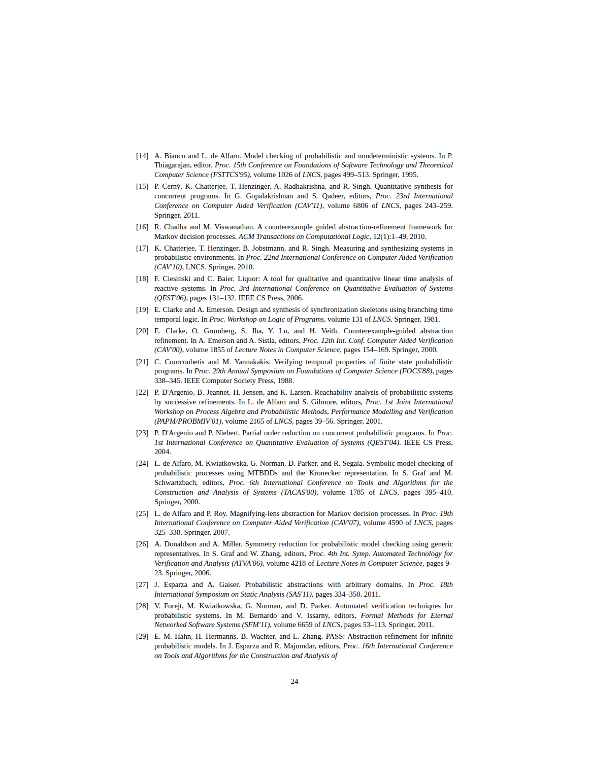[14] A. Bianco and L. de Alfaro. Model checking of probabilistic and nondeterministic systems. In P. Thiagarajan, editor, Proc. 15th Conference on Foundations of Software Technology and Theoretical Computer Science (FSTTCS'95), volume 1026 of LNCS, pages 499–513. Springer, 1995.
[15] P. Cerný, K. Chatterjee, T. Henzinger, A. Radhakrishna, and R. Singh. Quantitative synthesis for concurrent programs. In G. Gopalakrishnan and S. Qadeer, editors, Proc. 23rd International Conference on Computer Aided Verification (CAV'11), volume 6806 of LNCS, pages 243–259. Springer, 2011.
[16] R. Chadha and M. Viswanathan. A counterexample guided abstraction-refinement framework for Markov decision processes. ACM Transactions on Computational Logic, 12(1):1–49, 2010.
[17] K. Chatterjee, T. Henzinger, B. Jobstmann, and R. Singh. Measuring and synthesizing systems in probabilistic environments. In Proc. 22nd International Conference on Computer Aided Verification (CAV'10), LNCS. Springer, 2010.
[18] F. Ciesinski and C. Baier. Liquor: A tool for qualitative and quantitative linear time analysis of reactive systems. In Proc. 3rd International Conference on Quantitative Evaluation of Systems (QEST'06), pages 131–132. IEEE CS Press, 2006.
[19] E. Clarke and A. Emerson. Design and synthesis of synchronization skeletons using branching time temporal logic. In Proc. Workshop on Logic of Programs, volume 131 of LNCS. Springer, 1981.
[20] E. Clarke, O. Grumberg, S. Jha, Y. Lu, and H. Veith. Counterexample-guided abstraction refinement. In A. Emerson and A. Sistla, editors, Proc. 12th Int. Conf. Computer Aided Verification (CAV'00), volume 1855 of Lecture Notes in Computer Science, pages 154–169. Springer, 2000.
[21] C. Courcoubetis and M. Yannakakis. Verifying temporal properties of finite state probabilistic programs. In Proc. 29th Annual Symposium on Foundations of Computer Science (FOCS'88), pages 338–345. IEEE Computer Society Press, 1988.
[22] P. D'Argenio, B. Jeannet, H. Jensen, and K. Larsen. Reachability analysis of probabilistic systems by successive refinements. In L. de Alfaro and S. Gilmore, editors, Proc. 1st Joint International Workshop on Process Algebra and Probabilistic Methods, Performance Modelling and Verification (PAPM/PROBMIV'01), volume 2165 of LNCS, pages 39–56. Springer, 2001.
[23] P. D'Argenio and P. Niebert. Partial order reduction on concurrent probabilistic programs. In Proc. 1st International Conference on Quantitative Evaluation of Systems (QEST'04). IEEE CS Press, 2004.
[24] L. de Alfaro, M. Kwiatkowska, G. Norman, D. Parker, and R. Segala. Symbolic model checking of probabilistic processes using MTBDDs and the Kronecker representation. In S. Graf and M. Schwartzbach, editors, Proc. 6th International Conference on Tools and Algorithms for the Construction and Analysis of Systems (TACAS'00), volume 1785 of LNCS, pages 395–410. Springer, 2000.
[25] L. de Alfaro and P. Roy. Magnifying-lens abstraction for Markov decision processes. In Proc. 19th International Conference on Computer Aided Verification (CAV'07), volume 4590 of LNCS, pages 325–338. Springer, 2007.
[26] A. Donaldson and A. Miller. Symmetry reduction for probabilistic model checking using generic representatives. In S. Graf and W. Zhang, editors, Proc. 4th Int. Symp. Automated Technology for Verification and Analysis (ATVA'06), volume 4218 of Lecture Notes in Computer Science, pages 9–23. Springer, 2006.
[27] J. Esparza and A. Gaiser. Probabilistic abstractions with arbitrary domains. In Proc. 18th International Symposium on Static Analysis (SAS'11), pages 334–350, 2011.
[28] V. Forejt, M. Kwiatkowska, G. Norman, and D. Parker. Automated verification techniques for probabilistic systems. In M. Bernardo and V. Issarny, editors, Formal Methods for Eternal Networked Software Systems (SFM'11), volume 6659 of LNCS, pages 53–113. Springer, 2011.
[29] E. M. Hahn, H. Hermanns, B. Wachter, and L. Zhang. PASS: Abstraction refinement for infinite probabilistic models. In J. Esparza and R. Majumdar, editors, Proc. 16th International Conference on Tools and Algorithms for the Construction and Analysis of
24